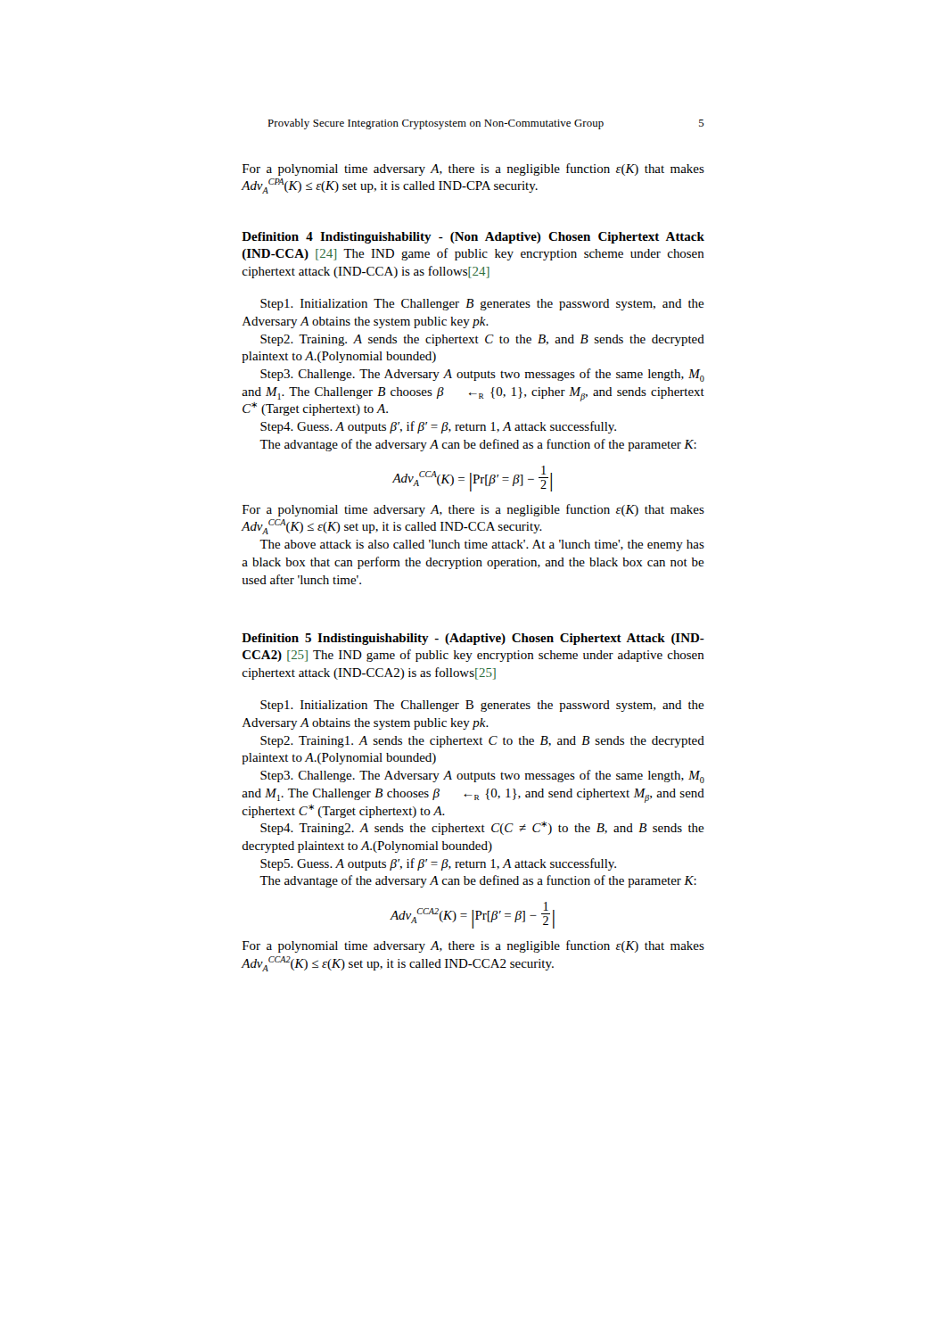Provably Secure Integration Cryptosystem on Non-Commutative Group 5
For a polynomial time adversary A, there is a negligible function ε(K) that makes AdvACPA(K) ≤ ε(K) set up, it is called IND-CPA security.
Definition 4 Indistinguishability - (Non Adaptive) Chosen Ciphertext Attack (IND-CCA) [24] The IND game of public key encryption scheme under chosen ciphertext attack (IND-CCA) is as follows[24]
Step1. Initialization The Challenger B generates the password system, and the Adversary A obtains the system public key pk.
Step2. Training. A sends the ciphertext C to the B, and B sends the decrypted plaintext to A.(Polynomial bounded)
Step3. Challenge. The Adversary A outputs two messages of the same length, M0 and M1. The Challenger B chooses β ←R {0, 1}, cipher Mβ, and sends ciphertext C∗ (Target ciphertext) to A.
Step4. Guess. A outputs β′, if β′ = β, return 1, A attack successfully.
The advantage of the adversary A can be defined as a function of the parameter K:
AdvACCA(K) = |Pr[β′ = β] − 12|
For a polynomial time adversary A, there is a negligible function ε(K) that makes AdvACCA(K) ≤ ε(K) set up, it is called IND-CCA security.
The above attack is also called 'lunch time attack'. At a 'lunch time', the enemy has a black box that can perform the decryption operation, and the black box can not be used after 'lunch time'.
Definition 5 Indistinguishability - (Adaptive) Chosen Ciphertext Attack (IND-CCA2) [25] The IND game of public key encryption scheme under adaptive chosen ciphertext attack (IND-CCA2) is as follows[25]
Step1. Initialization The Challenger B generates the password system, and the Adversary A obtains the system public key pk.
Step2. Training1. A sends the ciphertext C to the B, and B sends the decrypted plaintext to A.(Polynomial bounded)
Step3. Challenge. The Adversary A outputs two messages of the same length, M0 and M1. The Challenger B chooses β ←R {0, 1}, and send ciphertext Mβ, and send ciphertext C∗ (Target ciphertext) to A.
Step4. Training2. A sends the ciphertext C(C ≠ C∗) to the B, and B sends the decrypted plaintext to A.(Polynomial bounded)
Step5. Guess. A outputs β′, if β′ = β, return 1, A attack successfully.
The advantage of the adversary A can be defined as a function of the parameter K:
AdvACCA2(K) = |Pr[β′ = β] − 12|
For a polynomial time adversary A, there is a negligible function ε(K) that makes AdvACCA2(K) ≤ ε(K) set up, it is called IND-CCA2 security.